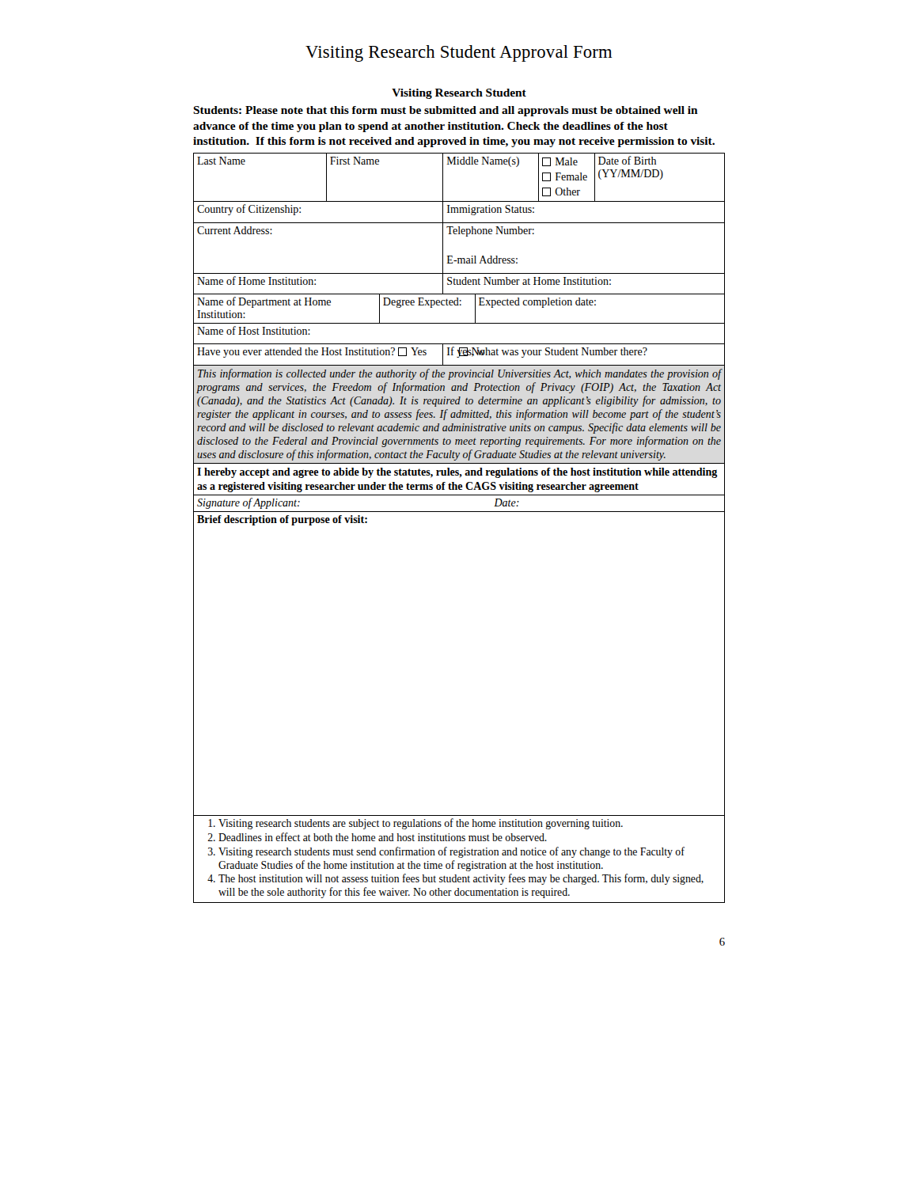Visiting Research Student Approval Form
Visiting Research Student
Students: Please note that this form must be submitted and all approvals must be obtained well in advance of the time you plan to spend at another institution. Check the deadlines of the host institution. If this form is not received and approved in time, you may not receive permission to visit.
| Last Name | First Name | Middle Name(s) | Male Female Other | Date of Birth (YY/MM/DD) |
| Country of Citizenship: | Immigration Status: |
| Current Address: | Telephone Number: E-mail Address: |
| Name of Home Institution: | Student Number at Home Institution: |
| Name of Department at Home Institution: | Degree Expected: | Expected completion date: |
| Name of Host Institution: |
| Have you ever attended the Host Institution? Yes No | If yes, what was your Student Number there? |
| This information is collected under the authority of the provincial Universities Act, which mandates the provision of programs and services, the Freedom of Information and Protection of Privacy (FOIP) Act, the Taxation Act (Canada), and the Statistics Act (Canada). It is required to determine an applicant’s eligibility for admission, to register the applicant in courses, and to assess fees. If admitted, this information will become part of the student’s record and will be disclosed to relevant academic and administrative units on campus. Specific data elements will be disclosed to the Federal and Provincial governments to meet reporting requirements. For more information on the uses and disclosure of this information, contact the Faculty of Graduate Studies at the relevant university. |
| I hereby accept and agree to abide by the statutes, rules, and regulations of the host institution while attending as a registered visiting researcher under the terms of the CAGS visiting researcher agreement |
| Signature of Applicant: Date: |
| Brief description of purpose of visit: |
| Visiting research students are subject to regulations of the home institution governing tuition. Deadlines in effect at both the home and host institutions must be observed. Visiting research students must send confirmation of registration and notice of any change to the Faculty of Graduate Studies of the home institution at the time of registration at the host institution. The host institution will not assess tuition fees but student activity fees may be charged. This form, duly signed, will be the sole authority for this fee waiver. No other documentation is required. |
6